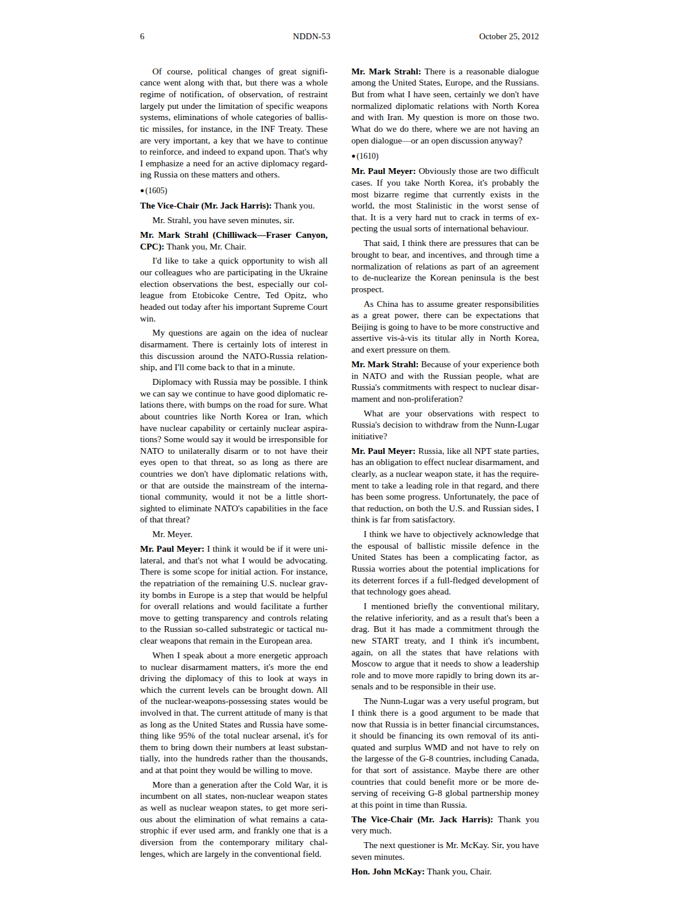6
NDDN-53
October 25, 2012
Of course, political changes of great significance went along with that, but there was a whole regime of notification, of observation, of restraint largely put under the limitation of specific weapons systems, eliminations of whole categories of ballistic missiles, for instance, in the INF Treaty. These are very important, a key that we have to continue to reinforce, and indeed to expand upon. That's why I emphasize a need for an active diplomacy regarding Russia on these matters and others.
●(1605)
The Vice-Chair (Mr. Jack Harris): Thank you.
Mr. Strahl, you have seven minutes, sir.
Mr. Mark Strahl (Chilliwack—Fraser Canyon, CPC): Thank you, Mr. Chair.
I'd like to take a quick opportunity to wish all our colleagues who are participating in the Ukraine election observations the best, especially our colleague from Etobicoke Centre, Ted Opitz, who headed out today after his important Supreme Court win.
My questions are again on the idea of nuclear disarmament. There is certainly lots of interest in this discussion around the NATO-Russia relationship, and I'll come back to that in a minute.
Diplomacy with Russia may be possible. I think we can say we continue to have good diplomatic relations there, with bumps on the road for sure. What about countries like North Korea or Iran, which have nuclear capability or certainly nuclear aspirations? Some would say it would be irresponsible for NATO to unilaterally disarm or to not have their eyes open to that threat, so as long as there are countries we don't have diplomatic relations with, or that are outside the mainstream of the international community, would it not be a little short-sighted to eliminate NATO's capabilities in the face of that threat?
Mr. Meyer.
Mr. Paul Meyer: I think it would be if it were unilateral, and that's not what I would be advocating. There is some scope for initial action. For instance, the repatriation of the remaining U.S. nuclear gravity bombs in Europe is a step that would be helpful for overall relations and would facilitate a further move to getting transparency and controls relating to the Russian so-called substrategic or tactical nuclear weapons that remain in the European area.
When I speak about a more energetic approach to nuclear disarmament matters, it's more the end driving the diplomacy of this to look at ways in which the current levels can be brought down. All of the nuclear-weapons-possessing states would be involved in that. The current attitude of many is that as long as the United States and Russia have something like 95% of the total nuclear arsenal, it's for them to bring down their numbers at least substantially, into the hundreds rather than the thousands, and at that point they would be willing to move.
More than a generation after the Cold War, it is incumbent on all states, non-nuclear weapon states as well as nuclear weapon states, to get more serious about the elimination of what remains a catastrophic if ever used arm, and frankly one that is a diversion from the contemporary military challenges, which are largely in the conventional field.
Mr. Mark Strahl: There is a reasonable dialogue among the United States, Europe, and the Russians. But from what I have seen, certainly we don't have normalized diplomatic relations with North Korea and with Iran. My question is more on those two. What do we do there, where we are not having an open dialogue—or an open discussion anyway?
●(1610)
Mr. Paul Meyer: Obviously those are two difficult cases. If you take North Korea, it's probably the most bizarre regime that currently exists in the world, the most Stalinistic in the worst sense of that. It is a very hard nut to crack in terms of expecting the usual sorts of international behaviour.
That said, I think there are pressures that can be brought to bear, and incentives, and through time a normalization of relations as part of an agreement to de-nuclearize the Korean peninsula is the best prospect.
As China has to assume greater responsibilities as a great power, there can be expectations that Beijing is going to have to be more constructive and assertive vis-à-vis its titular ally in North Korea, and exert pressure on them.
Mr. Mark Strahl: Because of your experience both in NATO and with the Russian people, what are Russia's commitments with respect to nuclear disarmament and non-proliferation?
What are your observations with respect to Russia's decision to withdraw from the Nunn-Lugar initiative?
Mr. Paul Meyer: Russia, like all NPT state parties, has an obligation to effect nuclear disarmament, and clearly, as a nuclear weapon state, it has the requirement to take a leading role in that regard, and there has been some progress. Unfortunately, the pace of that reduction, on both the U.S. and Russian sides, I think is far from satisfactory.
I think we have to objectively acknowledge that the espousal of ballistic missile defence in the United States has been a complicating factor, as Russia worries about the potential implications for its deterrent forces if a full-fledged development of that technology goes ahead.
I mentioned briefly the conventional military, the relative inferiority, and as a result that's been a drag. But it has made a commitment through the new START treaty, and I think it's incumbent, again, on all the states that have relations with Moscow to argue that it needs to show a leadership role and to move more rapidly to bring down its arsenals and to be responsible in their use.
The Nunn-Lugar was a very useful program, but I think there is a good argument to be made that now that Russia is in better financial circumstances, it should be financing its own removal of its antiquated and surplus WMD and not have to rely on the largesse of the G-8 countries, including Canada, for that sort of assistance. Maybe there are other countries that could benefit more or be more deserving of receiving G-8 global partnership money at this point in time than Russia.
The Vice-Chair (Mr. Jack Harris): Thank you very much.
The next questioner is Mr. McKay. Sir, you have seven minutes.
Hon. John McKay: Thank you, Chair.